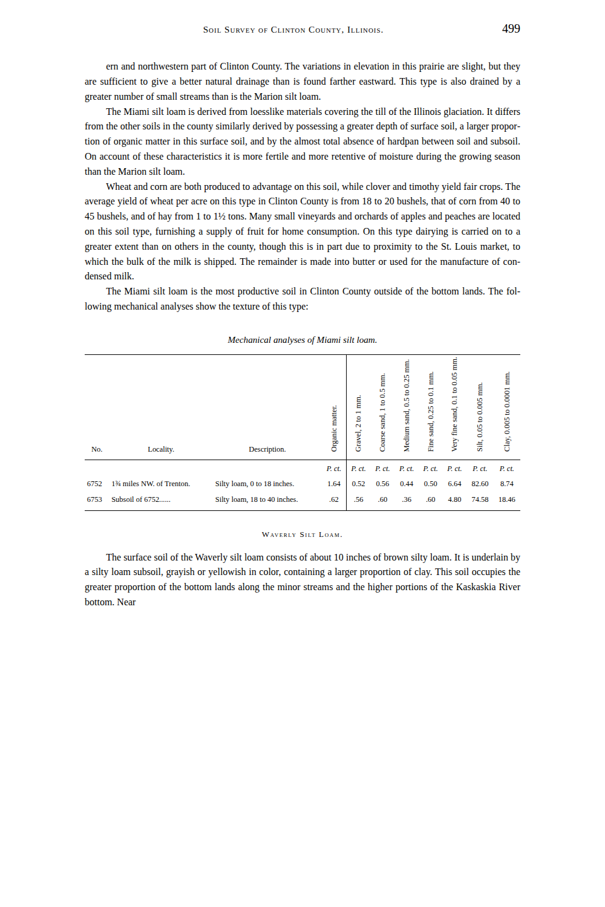Soil Survey of Clinton County, Illinois. 499
ern and northwestern part of Clinton County. The variations in elevation in this prairie are slight, but they are sufficient to give a better natural drainage than is found farther eastward. This type is also drained by a greater number of small streams than is the Marion silt loam.
The Miami silt loam is derived from loesslike materials covering the till of the Illinois glaciation. It differs from the other soils in the county similarly derived by possessing a greater depth of surface soil, a larger proportion of organic matter in this surface soil, and by the almost total absence of hardpan between soil and subsoil. On account of these characteristics it is more fertile and more retentive of moisture during the growing season than the Marion silt loam.
Wheat and corn are both produced to advantage on this soil, while clover and timothy yield fair crops. The average yield of wheat per acre on this type in Clinton County is from 18 to 20 bushels, that of corn from 40 to 45 bushels, and of hay from 1 to 1½ tons. Many small vineyards and orchards of apples and peaches are located on this soil type, furnishing a supply of fruit for home consumption. On this type dairying is carried on to a greater extent than on others in the county, though this is in part due to proximity to the St. Louis market, to which the bulk of the milk is shipped. The remainder is made into butter or used for the manufacture of condensed milk.
The Miami silt loam is the most productive soil in Clinton County outside of the bottom lands. The following mechanical analyses show the texture of this type:
Mechanical analyses of Miami silt loam.
| No. | Locality. | Description. | Organic matter. | Gravel, 2 to 1 mm. | Coarse sand, 1 to 0.5 mm. | Medium sand, 0.5 to 0.25 mm. | Fine sand, 0.25 to 0.1 mm. | Very fine sand, 0.1 to 0.05 mm. | Silt, 0.05 to 0.005 mm. | Clay, 0.005 to 0.0001 mm. |
| --- | --- | --- | --- | --- | --- | --- | --- | --- | --- | --- |
| | | | P. ct. | P. ct. | P. ct. | P. ct. | P. ct. | P. ct. | P. ct. | P. ct. |
| 6752 | 1¾ miles NW. of Trenton. | Silty loam, 0 to 18 inches. | 1.64 | 0.52 | 0.56 | 0.44 | 0.50 | 6.64 | 82.60 | 8.74 |
| 6753 | Subsoil of 6752...... | Silty loam, 18 to 40 inches. | .62 | .56 | .60 | .36 | .60 | 4.80 | 74.58 | 18.46 |
Waverly Silt Loam.
The surface soil of the Waverly silt loam consists of about 10 inches of brown silty loam. It is underlain by a silty loam subsoil, grayish or yellowish in color, containing a larger proportion of clay. This soil occupies the greater proportion of the bottom lands along the minor streams and the higher portions of the Kaskaskia River bottom. Near